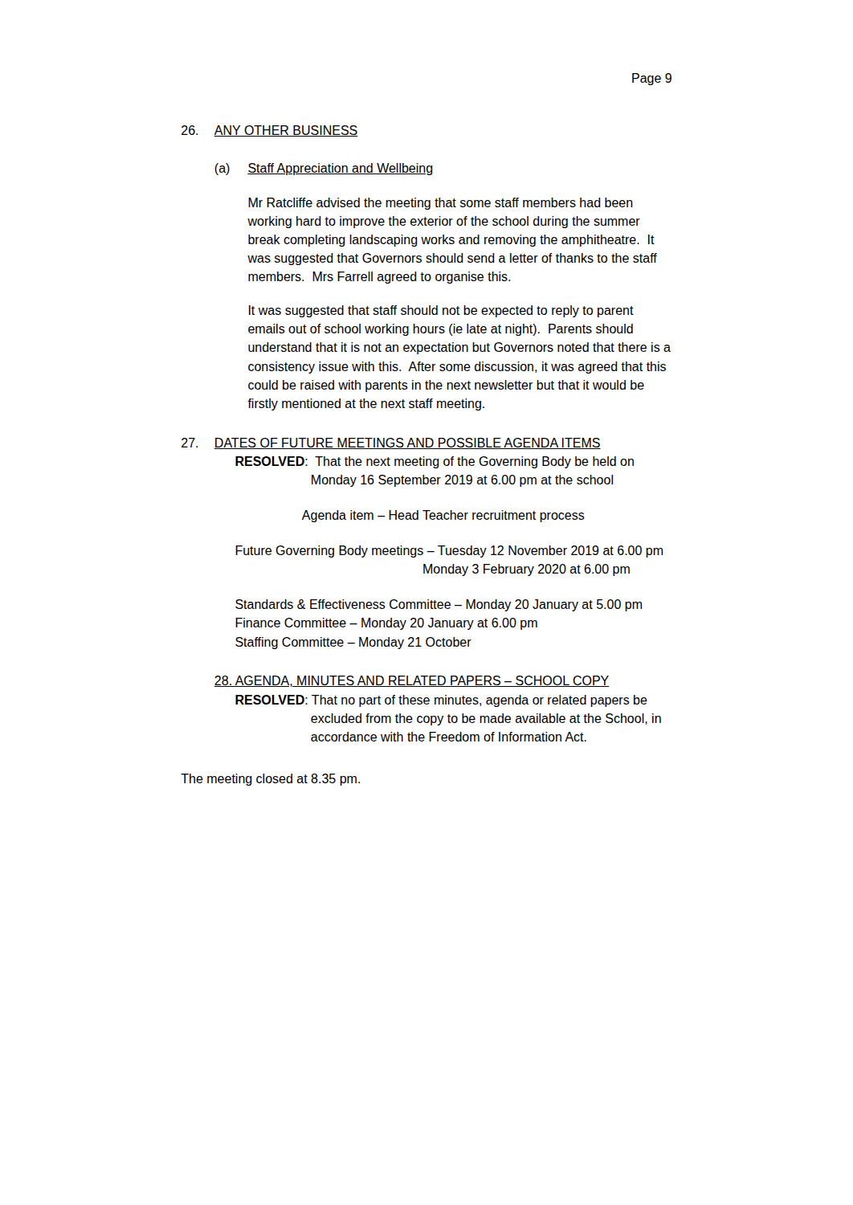Page 9
26. Any Other Business
(a)
Staff Appreciation and Wellbeing
Mr Ratcliffe advised the meeting that some staff members had been working hard to improve the exterior of the school during the summer break completing landscaping works and removing the amphitheatre. It was suggested that Governors should send a letter of thanks to the staff members. Mrs Farrell agreed to organise this.
It was suggested that staff should not be expected to reply to parent emails out of school working hours (ie late at night). Parents should understand that it is not an expectation but Governors noted that there is a consistency issue with this. After some discussion, it was agreed that this could be raised with parents in the next newsletter but that it would be firstly mentioned at the next staff meeting.
27. Dates of Future Meetings and Possible Agenda Items
RESOLVED: That the next meeting of the Governing Body be held on Monday 16 September 2019 at 6.00 pm at the school
Agenda item – Head Teacher recruitment process
Future Governing Body meetings – Tuesday 12 November 2019 at 6.00 pm Monday 3 February 2020 at 6.00 pm
Standards & Effectiveness Committee – Monday 20 January at 5.00 pm Finance Committee – Monday 20 January at 6.00 pm Staffing Committee – Monday 21 October
28. Agenda, Minutes and Related Papers – School Copy
RESOLVED: That no part of these minutes, agenda or related papers be excluded from the copy to be made available at the School, in accordance with the Freedom of Information Act.
The meeting closed at 8.35 pm.